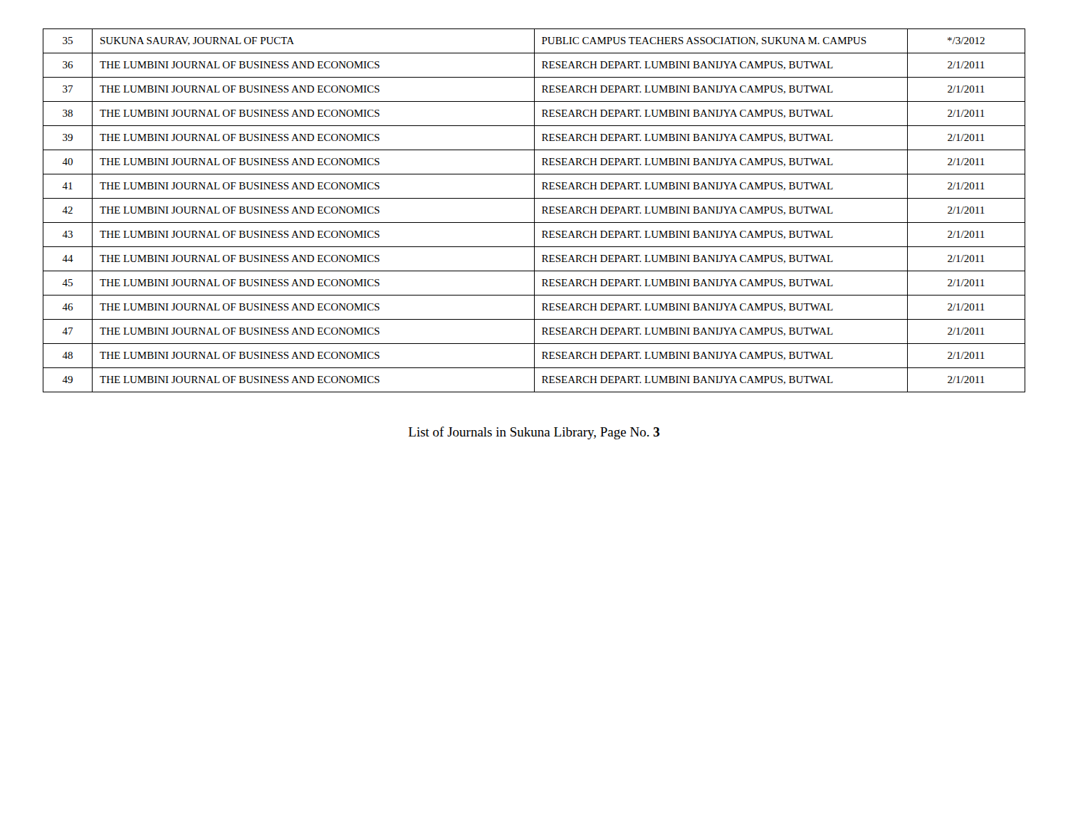| 35 | SUKUNA SAURAV, JOURNAL OF PUCTA | PUBLIC CAMPUS TEACHERS ASSOCIATION, SUKUNA M. CAMPUS | */3/2012 |
| 36 | THE LUMBINI JOURNAL OF BUSINESS AND ECONOMICS | RESEARCH DEPART. LUMBINI BANIJYA CAMPUS, BUTWAL | 2/1/2011 |
| 37 | THE LUMBINI JOURNAL OF BUSINESS AND ECONOMICS | RESEARCH DEPART. LUMBINI BANIJYA CAMPUS, BUTWAL | 2/1/2011 |
| 38 | THE LUMBINI JOURNAL OF BUSINESS AND ECONOMICS | RESEARCH DEPART. LUMBINI BANIJYA CAMPUS, BUTWAL | 2/1/2011 |
| 39 | THE LUMBINI JOURNAL OF BUSINESS AND ECONOMICS | RESEARCH DEPART. LUMBINI BANIJYA CAMPUS, BUTWAL | 2/1/2011 |
| 40 | THE LUMBINI JOURNAL OF BUSINESS AND ECONOMICS | RESEARCH DEPART. LUMBINI BANIJYA CAMPUS, BUTWAL | 2/1/2011 |
| 41 | THE LUMBINI JOURNAL OF BUSINESS AND ECONOMICS | RESEARCH DEPART. LUMBINI BANIJYA CAMPUS, BUTWAL | 2/1/2011 |
| 42 | THE LUMBINI JOURNAL OF BUSINESS AND ECONOMICS | RESEARCH DEPART. LUMBINI BANIJYA CAMPUS, BUTWAL | 2/1/2011 |
| 43 | THE LUMBINI JOURNAL OF BUSINESS AND ECONOMICS | RESEARCH DEPART. LUMBINI BANIJYA CAMPUS, BUTWAL | 2/1/2011 |
| 44 | THE LUMBINI JOURNAL OF BUSINESS AND ECONOMICS | RESEARCH DEPART. LUMBINI BANIJYA CAMPUS, BUTWAL | 2/1/2011 |
| 45 | THE LUMBINI JOURNAL OF BUSINESS AND ECONOMICS | RESEARCH DEPART. LUMBINI BANIJYA CAMPUS, BUTWAL | 2/1/2011 |
| 46 | THE LUMBINI JOURNAL OF BUSINESS AND ECONOMICS | RESEARCH DEPART. LUMBINI BANIJYA CAMPUS, BUTWAL | 2/1/2011 |
| 47 | THE LUMBINI JOURNAL OF BUSINESS AND ECONOMICS | RESEARCH DEPART. LUMBINI BANIJYA CAMPUS, BUTWAL | 2/1/2011 |
| 48 | THE LUMBINI JOURNAL OF BUSINESS AND ECONOMICS | RESEARCH DEPART. LUMBINI BANIJYA CAMPUS, BUTWAL | 2/1/2011 |
| 49 | THE LUMBINI JOURNAL OF BUSINESS AND ECONOMICS | RESEARCH DEPART. LUMBINI BANIJYA CAMPUS, BUTWAL | 2/1/2011 |
List of Journals in Sukuna Library, Page No. 3